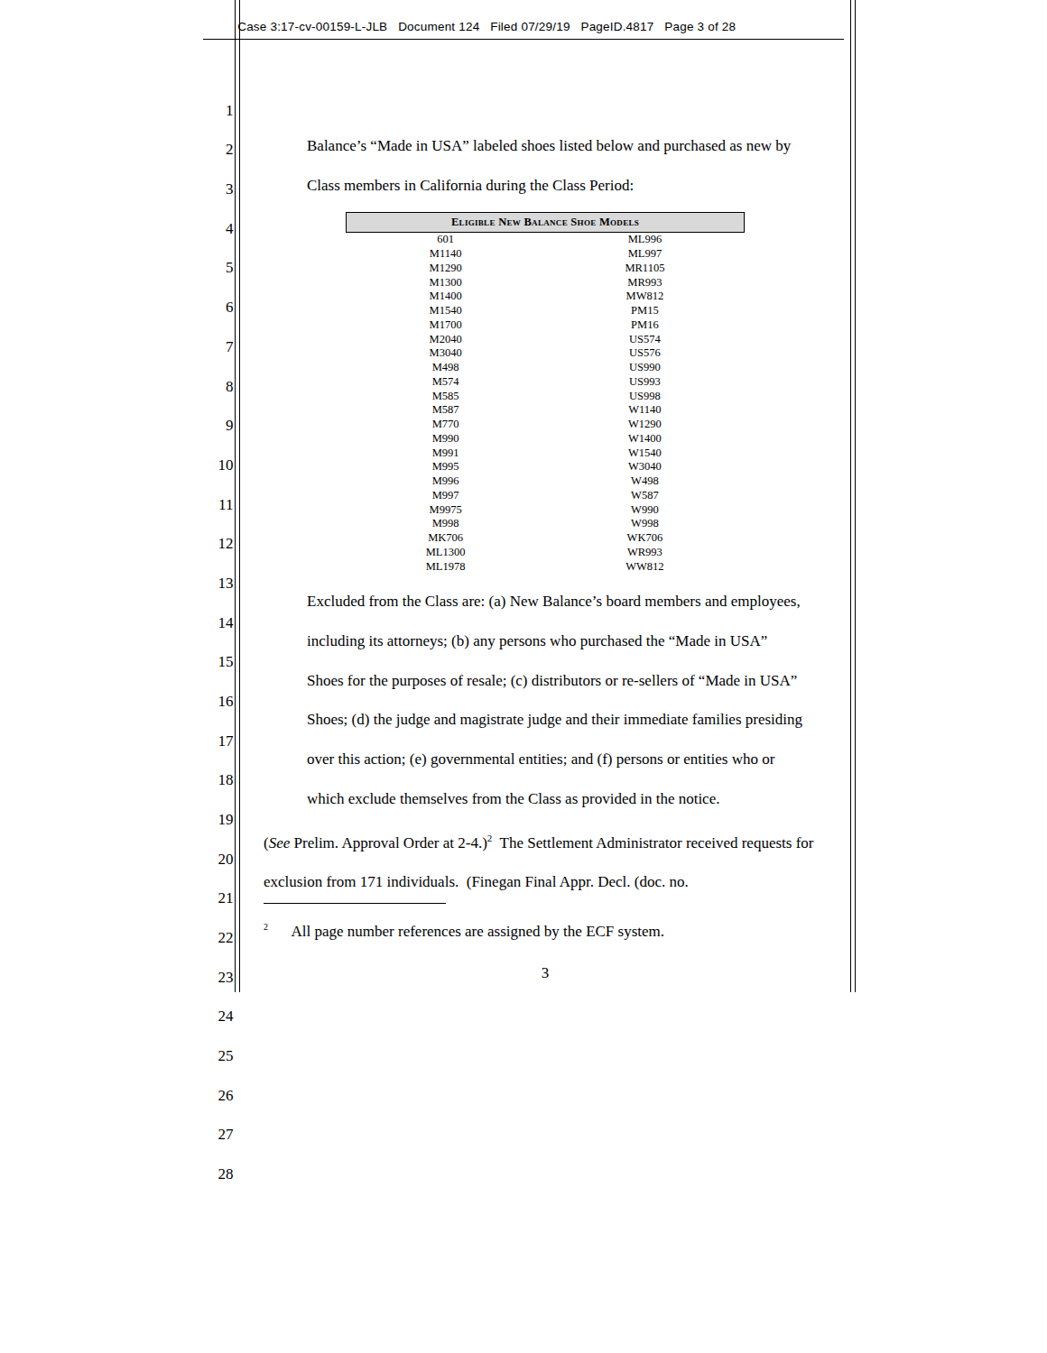Case 3:17-cv-00159-L-JLB Document 124 Filed 07/29/19 PageID.4817 Page 3 of 28
1
2
3
4
5
6
7
8
9
10
11
12
13
14
15
16
17
18
19
20
21
22
23
24
25
26
27
28
Balance’s “Made in USA” labeled shoes listed below and purchased as new by Class members in California during the Class Period:
Eligible New Balance Shoe Models
| 601 | ML996 |
| M1140 | ML997 |
| M1290 | MR1105 |
| M1300 | MR993 |
| M1400 | MW812 |
| M1540 | PM15 |
| M1700 | PM16 |
| M2040 | US574 |
| M3040 | US576 |
| M498 | US990 |
| M574 | US993 |
| M585 | US998 |
| M587 | W1140 |
| M770 | W1290 |
| M990 | W1400 |
| M991 | W1540 |
| M995 | W3040 |
| M996 | W498 |
| M997 | W587 |
| M9975 | W990 |
| M998 | W998 |
| MK706 | WK706 |
| ML1300 | WR993 |
| ML1978 | WW812 |
Excluded from the Class are: (a) New Balance’s board members and employees, including its attorneys; (b) any persons who purchased the “Made in USA” Shoes for the purposes of resale; (c) distributors or re-sellers of “Made in USA” Shoes; (d) the judge and magistrate judge and their immediate families presiding over this action; (e) governmental entities; and (f) persons or entities who or which exclude themselves from the Class as provided in the notice.
(See Prelim. Approval Order at 2-4.)2 The Settlement Administrator received requests for exclusion from 171 individuals. (Finegan Final Appr. Decl. (doc. no.
2 All page number references are assigned by the ECF system.
3